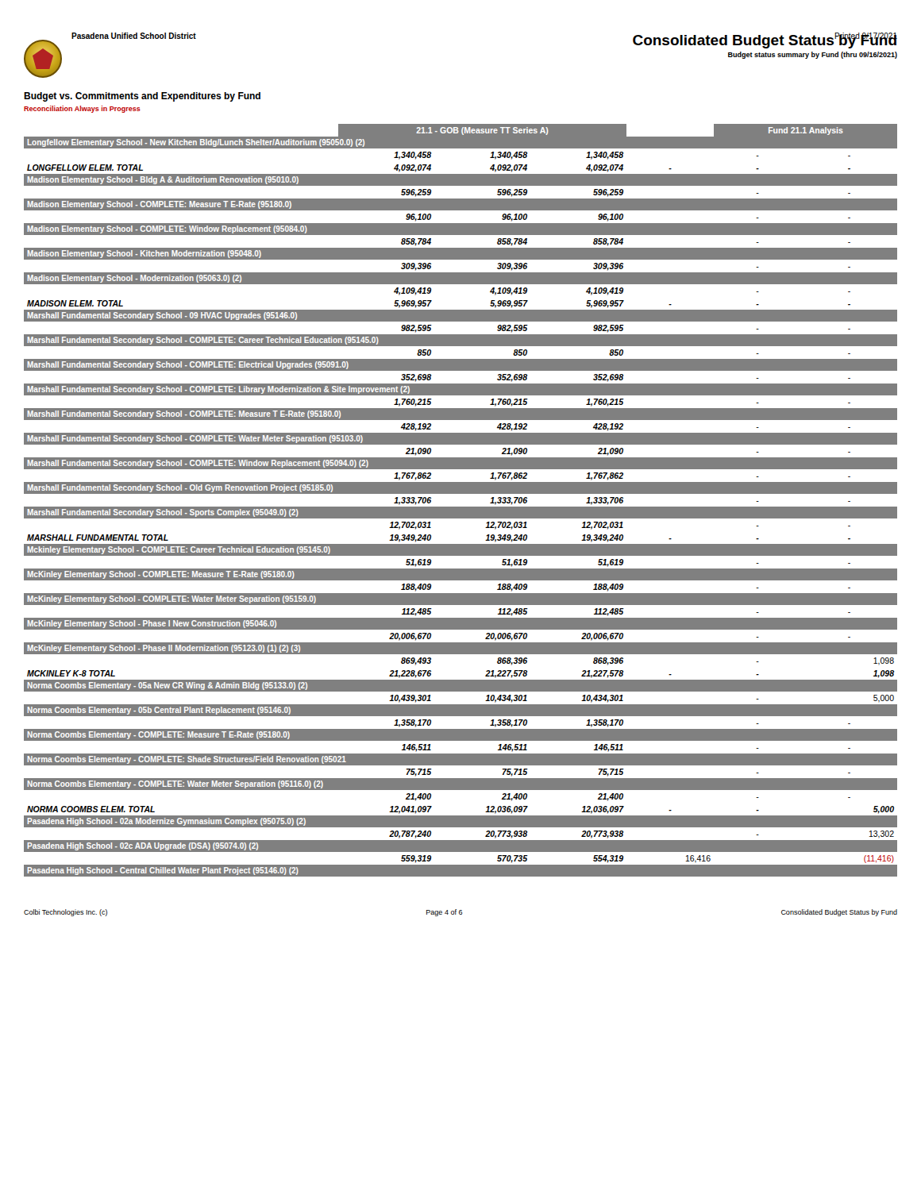Pasadena Unified School District
Printed 9/17/2021
Consolidated Budget Status by Fund
Budget status summary by Fund (thru 09/16/2021)
Budget vs. Commitments and Expenditures by Fund
Reconciliation Always in Progress
| | 21.1 - GOB (Measure TT Series A) | | Fund 21.1 Analysis |
| Longfellow Elementary School - New Kitchen Bldg/Lunch Shelter/Auditorium (95050.0) (2) |
| | 1,340,458 | 1,340,458 | 1,340,458 | | - | - |
| LONGFELLOW ELEM. TOTAL | 4,092,074 | 4,092,074 | 4,092,074 | - | - | - |
| Madison Elementary School - Bldg A & Auditorium Renovation (95010.0) |
| | 596,259 | 596,259 | 596,259 | | - | - |
| Madison Elementary School - COMPLETE: Measure T E-Rate (95180.0) |
| | 96,100 | 96,100 | 96,100 | | - | - |
| Madison Elementary School - COMPLETE: Window Replacement (95084.0) |
| | 858,784 | 858,784 | 858,784 | | - | - |
| Madison Elementary School - Kitchen Modernization (95048.0) |
| | 309,396 | 309,396 | 309,396 | | - | - |
| Madison Elementary School - Modernization (95063.0) (2) |
| | 4,109,419 | 4,109,419 | 4,109,419 | | - | - |
| MADISON ELEM. TOTAL | 5,969,957 | 5,969,957 | 5,969,957 | - | - | - |
| Marshall Fundamental Secondary School - 09 HVAC Upgrades (95146.0) |
| | 982,595 | 982,595 | 982,595 | | - | - |
| Marshall Fundamental Secondary School - COMPLETE: Career Technical Education (95145.0) |
| | 850 | 850 | 850 | | - | - |
| Marshall Fundamental Secondary School - COMPLETE: Electrical Upgrades (95091.0) |
| | 352,698 | 352,698 | 352,698 | | - | - |
| Marshall Fundamental Secondary School - COMPLETE: Library Modernization & Site Improvement (2) |
| | 1,760,215 | 1,760,215 | 1,760,215 | | - | - |
| Marshall Fundamental Secondary School - COMPLETE: Measure T E-Rate (95180.0) |
| | 428,192 | 428,192 | 428,192 | | - | - |
| Marshall Fundamental Secondary School - COMPLETE: Water Meter Separation (95103.0) |
| | 21,090 | 21,090 | 21,090 | | - | - |
| Marshall Fundamental Secondary School - COMPLETE: Window Replacement (95094.0) (2) |
| | 1,767,862 | 1,767,862 | 1,767,862 | | - | - |
| Marshall Fundamental Secondary School - Old Gym Renovation Project (95185.0) |
| | 1,333,706 | 1,333,706 | 1,333,706 | | - | - |
| Marshall Fundamental Secondary School - Sports Complex (95049.0) (2) |
| | 12,702,031 | 12,702,031 | 12,702,031 | | - | - |
| MARSHALL FUNDAMENTAL TOTAL | 19,349,240 | 19,349,240 | 19,349,240 | - | - | - |
| Mckinley Elementary School - COMPLETE: Career Technical Education (95145.0) |
| | 51,619 | 51,619 | 51,619 | | - | - |
| McKinley Elementary School - COMPLETE: Measure T E-Rate (95180.0) |
| | 188,409 | 188,409 | 188,409 | | - | - |
| McKinley Elementary School - COMPLETE: Water Meter Separation (95159.0) |
| | 112,485 | 112,485 | 112,485 | | - | - |
| McKinley Elementary School - Phase I New Construction (95046.0) |
| | 20,006,670 | 20,006,670 | 20,006,670 | | - | - |
| McKinley Elementary School - Phase II Modernization (95123.0) (1) (2) (3) |
| | 869,493 | 868,396 | 868,396 | | - | 1,098 |
| MCKINLEY K-8 TOTAL | 21,228,676 | 21,227,578 | 21,227,578 | - | - | 1,098 |
| Norma Coombs Elementary - 05a New CR Wing & Admin Bldg (95133.0) (2) |
| | 10,439,301 | 10,434,301 | 10,434,301 | | - | 5,000 |
| Norma Coombs Elementary - 05b Central Plant Replacement (95146.0) |
| | 1,358,170 | 1,358,170 | 1,358,170 | | - | - |
| Norma Coombs Elementary - COMPLETE: Measure T E-Rate (95180.0) |
| | 146,511 | 146,511 | 146,511 | | - | - |
| Norma Coombs Elementary - COMPLETE: Shade Structures/Field Renovation (95021 |
| | 75,715 | 75,715 | 75,715 | | - | - |
| Norma Coombs Elementary - COMPLETE: Water Meter Separation (95116.0) (2) |
| | 21,400 | 21,400 | 21,400 | | - | - |
| NORMA COOMBS ELEM. TOTAL | 12,041,097 | 12,036,097 | 12,036,097 | - | - | 5,000 |
| Pasadena High School - 02a Modernize Gymnasium Complex (95075.0) (2) |
| | 20,787,240 | 20,773,938 | 20,773,938 | | - | 13,302 |
| Pasadena High School - 02c ADA Upgrade (DSA) (95074.0) (2) |
| | 559,319 | 570,735 | 554,319 | 16,416 | | (11,416) |
| Pasadena High School - Central Chilled Water Plant Project (95146.0) (2) |
Colbi Technologies Inc. (c)
Page 4 of 6
Consolidated Budget Status by Fund